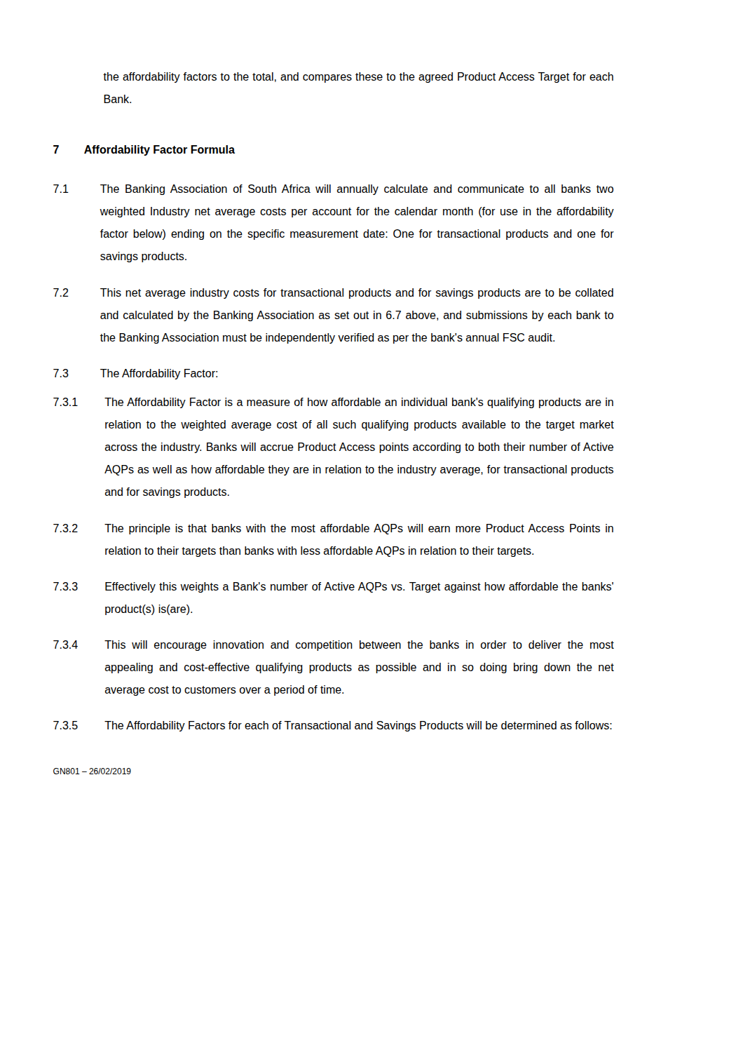the affordability factors to the total, and compares these to the agreed Product Access Target for each Bank.
7 Affordability Factor Formula
7.1 The Banking Association of South Africa will annually calculate and communicate to all banks two weighted Industry net average costs per account for the calendar month (for use in the affordability factor below) ending on the specific measurement date: One for transactional products and one for savings products.
7.2 This net average industry costs for transactional products and for savings products are to be collated and calculated by the Banking Association as set out in 6.7 above, and submissions by each bank to the Banking Association must be independently verified as per the bank's annual FSC audit.
7.3 The Affordability Factor:
7.3.1 The Affordability Factor is a measure of how affordable an individual bank's qualifying products are in relation to the weighted average cost of all such qualifying products available to the target market across the industry. Banks will accrue Product Access points according to both their number of Active AQPs as well as how affordable they are in relation to the industry average, for transactional products and for savings products.
7.3.2 The principle is that banks with the most affordable AQPs will earn more Product Access Points in relation to their targets than banks with less affordable AQPs in relation to their targets.
7.3.3 Effectively this weights a Bank's number of Active AQPs vs. Target against how affordable the banks' product(s) is(are).
7.3.4 This will encourage innovation and competition between the banks in order to deliver the most appealing and cost-effective qualifying products as possible and in so doing bring down the net average cost to customers over a period of time.
7.3.5 The Affordability Factors for each of Transactional and Savings Products will be determined as follows:
GN801 – 26/02/2019